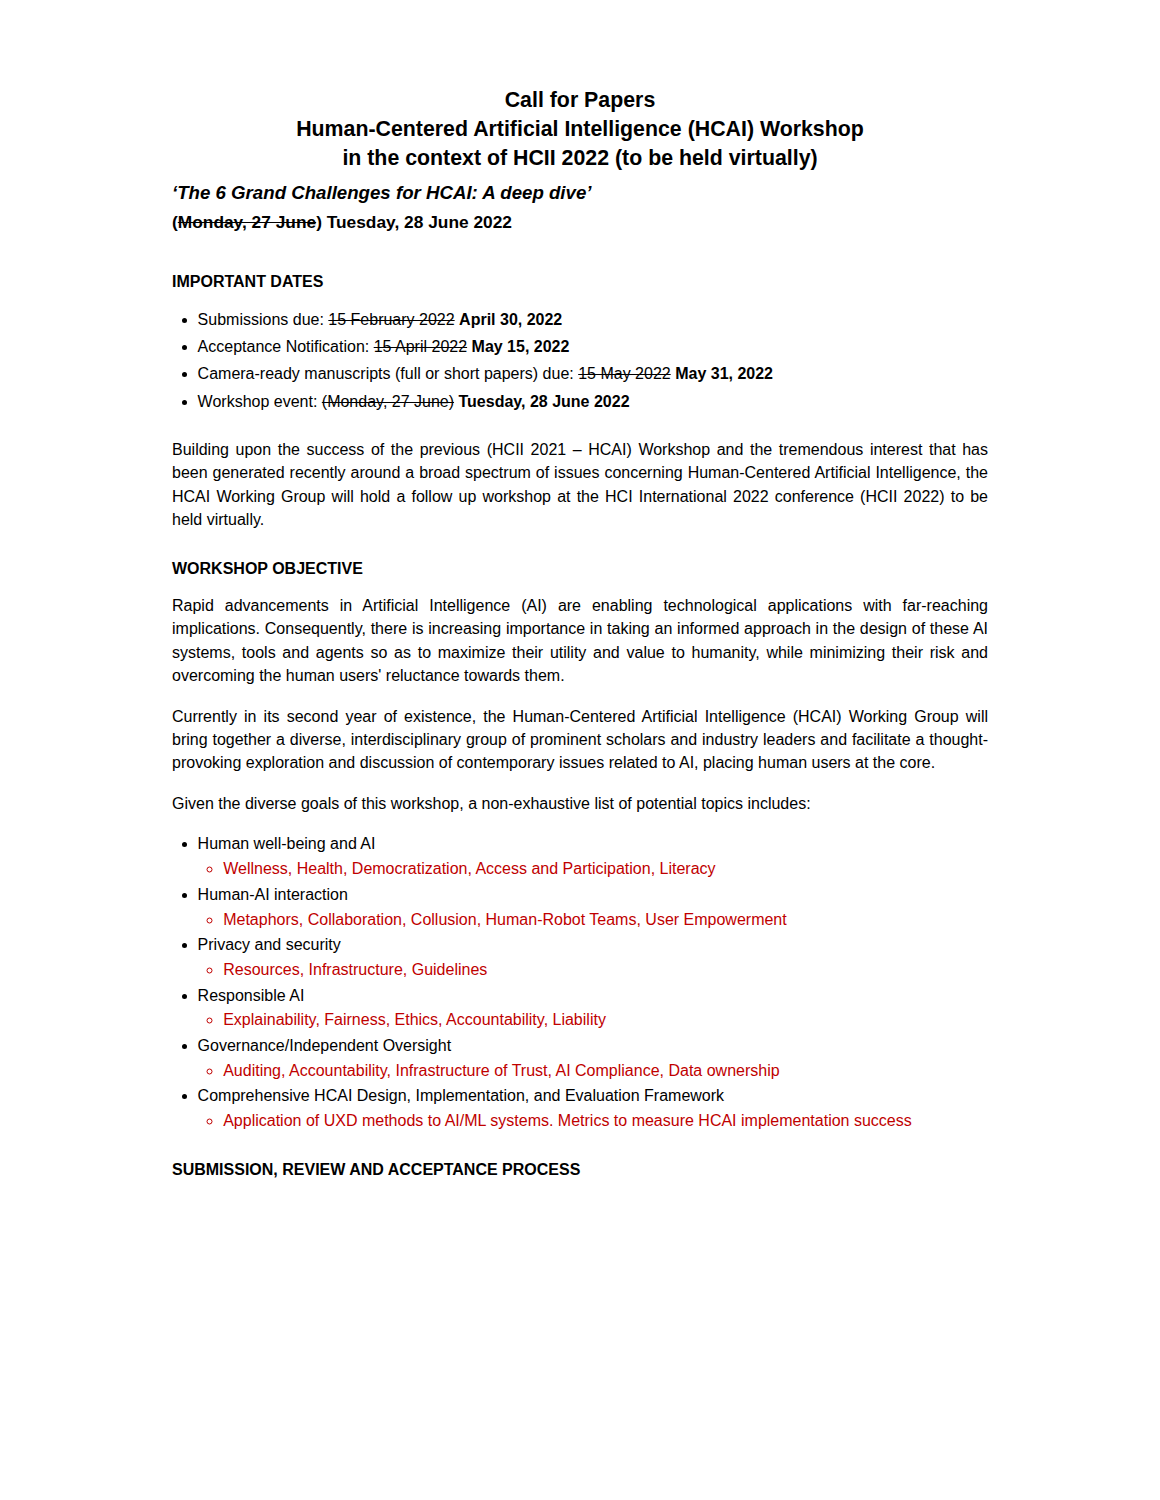Call for Papers
Human-Centered Artificial Intelligence (HCAI) Workshop
in the context of HCII 2022 (to be held virtually)
‘The 6 Grand Challenges for HCAI: A deep dive’
(Monday, 27 June) Tuesday, 28 June 2022
IMPORTANT DATES
Submissions due: 15 February 2022 April 30, 2022
Acceptance Notification: 15 April 2022 May 15, 2022
Camera-ready manuscripts (full or short papers) due: 15 May 2022 May 31, 2022
Workshop event: (Monday, 27 June) Tuesday, 28 June 2022
Building upon the success of the previous (HCII 2021 – HCAI) Workshop and the tremendous interest that has been generated recently around a broad spectrum of issues concerning Human-Centered Artificial Intelligence, the HCAI Working Group will hold a follow up workshop at the HCI International 2022 conference (HCII 2022) to be held virtually.
WORKSHOP OBJECTIVE
Rapid advancements in Artificial Intelligence (AI) are enabling technological applications with far-reaching implications. Consequently, there is increasing importance in taking an informed approach in the design of these AI systems, tools and agents so as to maximize their utility and value to humanity, while minimizing their risk and overcoming the human users' reluctance towards them.
Currently in its second year of existence, the Human-Centered Artificial Intelligence (HCAI) Working Group will bring together a diverse, interdisciplinary group of prominent scholars and industry leaders and facilitate a thought-provoking exploration and discussion of contemporary issues related to AI, placing human users at the core.
Given the diverse goals of this workshop, a non-exhaustive list of potential topics includes:
Human well-being and AI
Wellness, Health, Democratization, Access and Participation, Literacy
Human-AI interaction
Metaphors, Collaboration, Collusion, Human-Robot Teams, User Empowerment
Privacy and security
Resources, Infrastructure, Guidelines
Responsible AI
Explainability, Fairness, Ethics, Accountability, Liability
Governance/Independent Oversight
Auditing, Accountability, Infrastructure of Trust, AI Compliance, Data ownership
Comprehensive HCAI Design, Implementation, and Evaluation Framework
Application of UXD methods to AI/ML systems. Metrics to measure HCAI implementation success
SUBMISSION, REVIEW AND ACCEPTANCE PROCESS